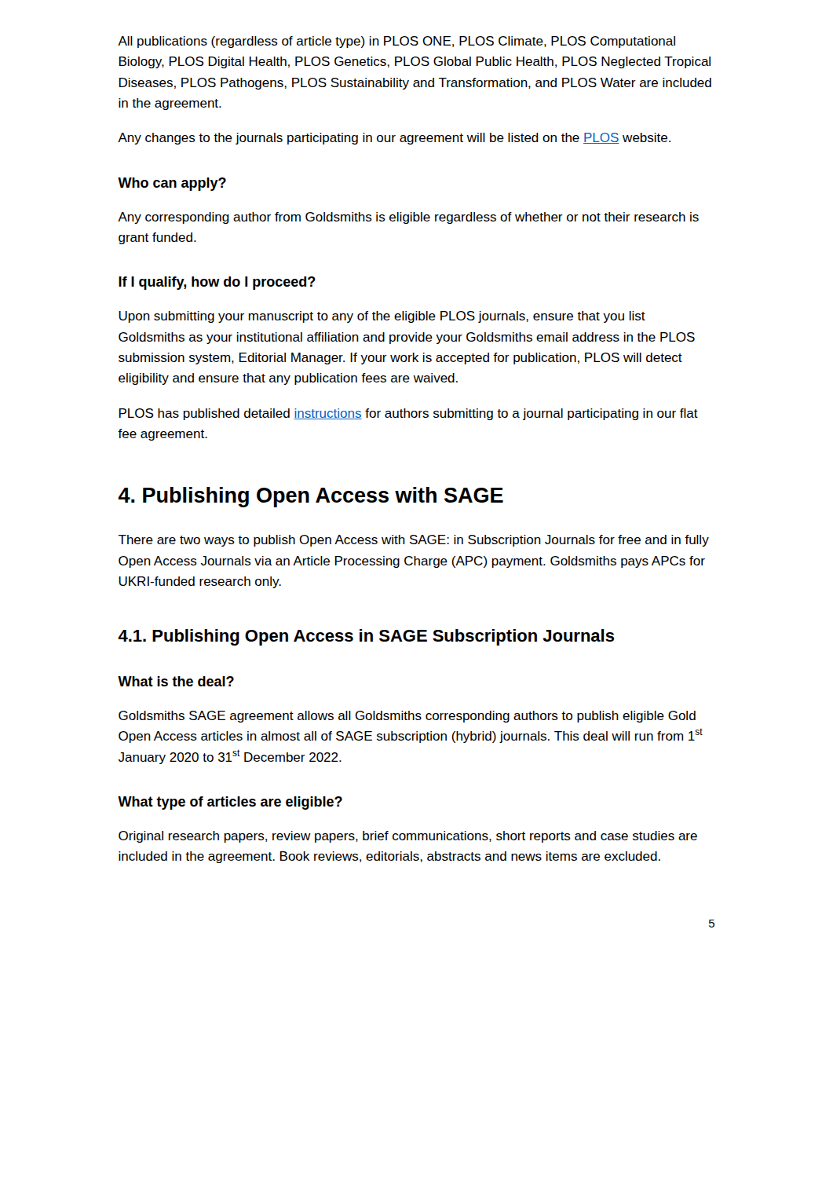All publications (regardless of article type) in PLOS ONE, PLOS Climate, PLOS Computational Biology, PLOS Digital Health, PLOS Genetics, PLOS Global Public Health, PLOS Neglected Tropical Diseases, PLOS Pathogens, PLOS Sustainability and Transformation, and PLOS Water are included in the agreement.
Any changes to the journals participating in our agreement will be listed on the PLOS website.
Who can apply?
Any corresponding author from Goldsmiths is eligible regardless of whether or not their research is grant funded.
If I qualify, how do I proceed?
Upon submitting your manuscript to any of the eligible PLOS journals, ensure that you list Goldsmiths as your institutional affiliation and provide your Goldsmiths email address in the PLOS submission system, Editorial Manager. If your work is accepted for publication, PLOS will detect eligibility and ensure that any publication fees are waived.
PLOS has published detailed instructions for authors submitting to a journal participating in our flat fee agreement.
4. Publishing Open Access with SAGE
There are two ways to publish Open Access with SAGE: in Subscription Journals for free and in fully Open Access Journals via an Article Processing Charge (APC) payment. Goldsmiths pays APCs for UKRI-funded research only.
4.1. Publishing Open Access in SAGE Subscription Journals
What is the deal?
Goldsmiths SAGE agreement allows all Goldsmiths corresponding authors to publish eligible Gold Open Access articles in almost all of SAGE subscription (hybrid) journals. This deal will run from 1st January 2020 to 31st December 2022.
What type of articles are eligible?
Original research papers, review papers, brief communications, short reports and case studies are included in the agreement. Book reviews, editorials, abstracts and news items are excluded.
5